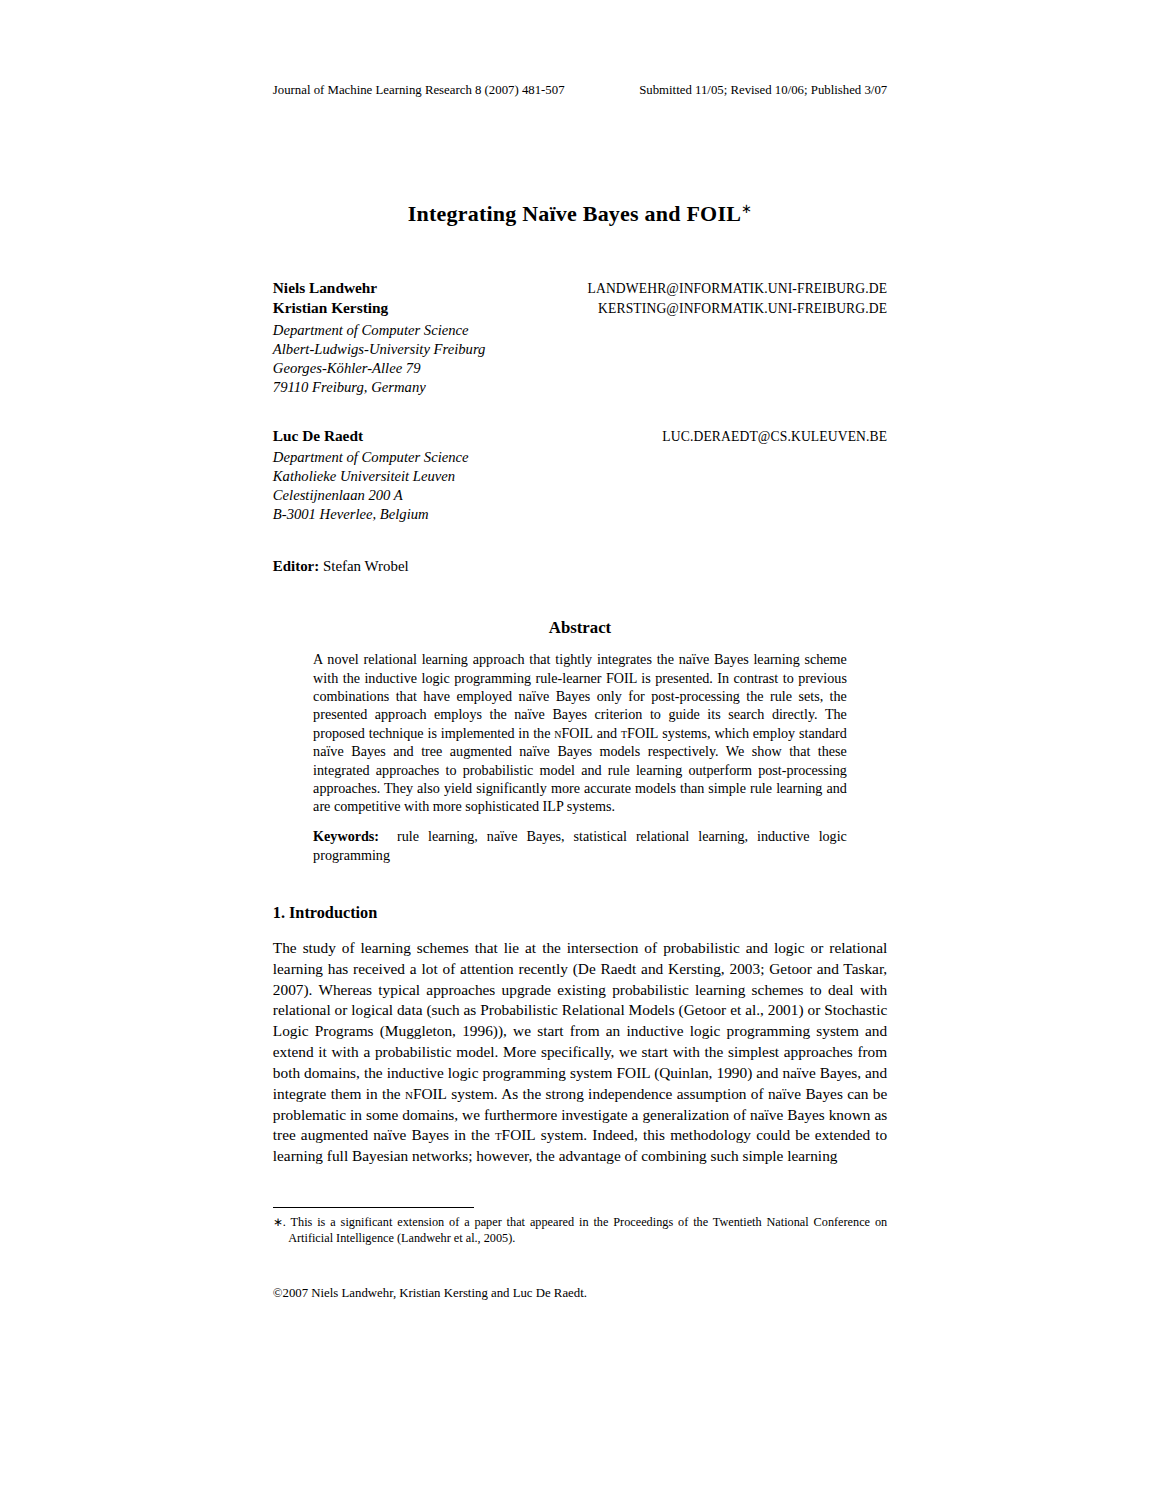Journal of Machine Learning Research 8 (2007) 481-507 Submitted 11/05; Revised 10/06; Published 3/07
Integrating Naïve Bayes and FOIL∗
Niels Landwehr LANDWEHR@INFORMATIK.UNI-FREIBURG.DE
Kristian Kersting KERSTING@INFORMATIK.UNI-FREIBURG.DE
Department of Computer Science
Albert-Ludwigs-University Freiburg
Georges-Köhler-Allee 79
79110 Freiburg, Germany
Luc De Raedt LUC.DERAEDT@CS.KULEUVEN.BE
Department of Computer Science
Katholieke Universiteit Leuven
Celestijnenlaan 200 A
B-3001 Heverlee, Belgium
Editor: Stefan Wrobel
Abstract
A novel relational learning approach that tightly integrates the naïve Bayes learning scheme with the inductive logic programming rule-learner FOIL is presented. In contrast to previous combinations that have employed naïve Bayes only for post-processing the rule sets, the presented approach employs the naïve Bayes criterion to guide its search directly. The proposed technique is implemented in the nFOIL and tFOIL systems, which employ standard naïve Bayes and tree augmented naïve Bayes models respectively. We show that these integrated approaches to probabilistic model and rule learning outperform post-processing approaches. They also yield significantly more accurate models than simple rule learning and are competitive with more sophisticated ILP systems.
Keywords: rule learning, naïve Bayes, statistical relational learning, inductive logic programming
1. Introduction
The study of learning schemes that lie at the intersection of probabilistic and logic or relational learning has received a lot of attention recently (De Raedt and Kersting, 2003; Getoor and Taskar, 2007). Whereas typical approaches upgrade existing probabilistic learning schemes to deal with relational or logical data (such as Probabilistic Relational Models (Getoor et al., 2001) or Stochastic Logic Programs (Muggleton, 1996)), we start from an inductive logic programming system and extend it with a probabilistic model. More specifically, we start with the simplest approaches from both domains, the inductive logic programming system FOIL (Quinlan, 1990) and naïve Bayes, and integrate them in the nFOIL system. As the strong independence assumption of naïve Bayes can be problematic in some domains, we furthermore investigate a generalization of naïve Bayes known as tree augmented naïve Bayes in the tFOIL system. Indeed, this methodology could be extended to learning full Bayesian networks; however, the advantage of combining such simple learning
∗. This is a significant extension of a paper that appeared in the Proceedings of the Twentieth National Conference on Artificial Intelligence (Landwehr et al., 2005).
©2007 Niels Landwehr, Kristian Kersting and Luc De Raedt.